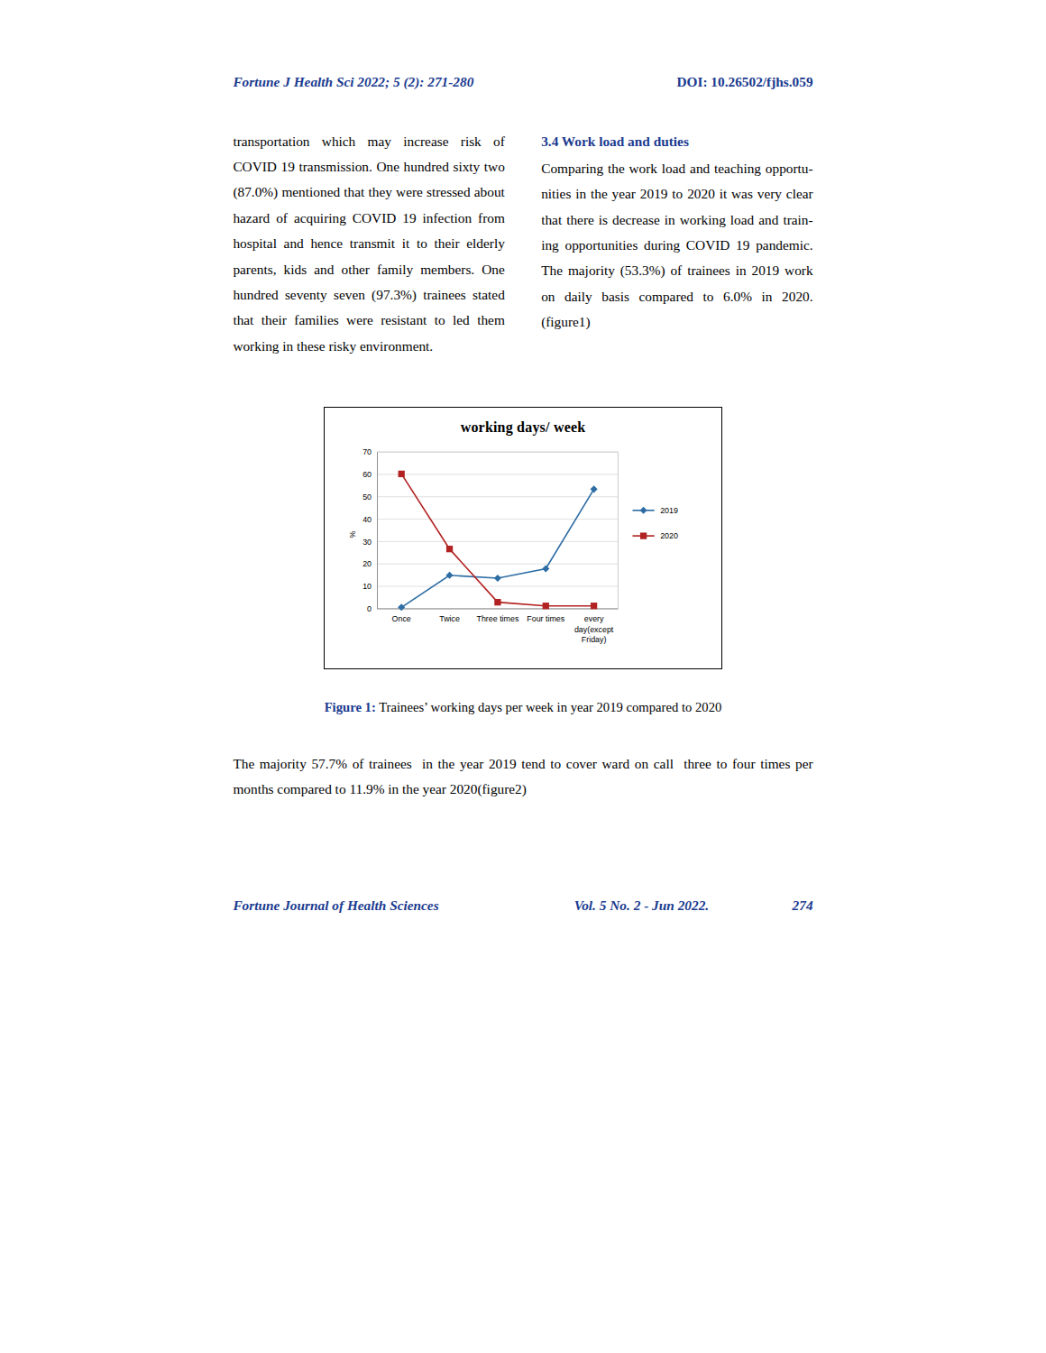Fortune J Health Sci 2022; 5 (2): 271-280
DOI: 10.26502/fjhs.059
transportation which may increase risk of COVID 19 transmission. One hundred sixty two (87.0%) mentioned that they were stressed about hazard of acquiring COVID 19 infection from hospital and hence transmit it to their elderly parents, kids and other family members. One hundred seventy seven (97.3%) trainees stated that their families were resistant to led them working in these risky environment.
3.4 Work load and duties
Comparing the work load and teaching opportunities in the year 2019 to 2020 it was very clear that there is decrease in working load and training opportunities during COVID 19 pandemic. The majority (53.3%) of trainees in 2019 work on daily basis compared to 6.0% in 2020. (figure1)
working days/ week
70 60 50 40 30 20 10 0 % Once Twice Three times Four times every day(except Friday) 2019 2020
Figure 1: Trainees’ working days per week in year 2019 compared to 2020
The majority 57.7% of trainees in the year 2019 tend to cover ward on call three to four times per months compared to 11.9% in the year 2020(figure2)
Fortune Journal of Health Sciences
Vol. 5 No. 2 - Jun 2022.
274